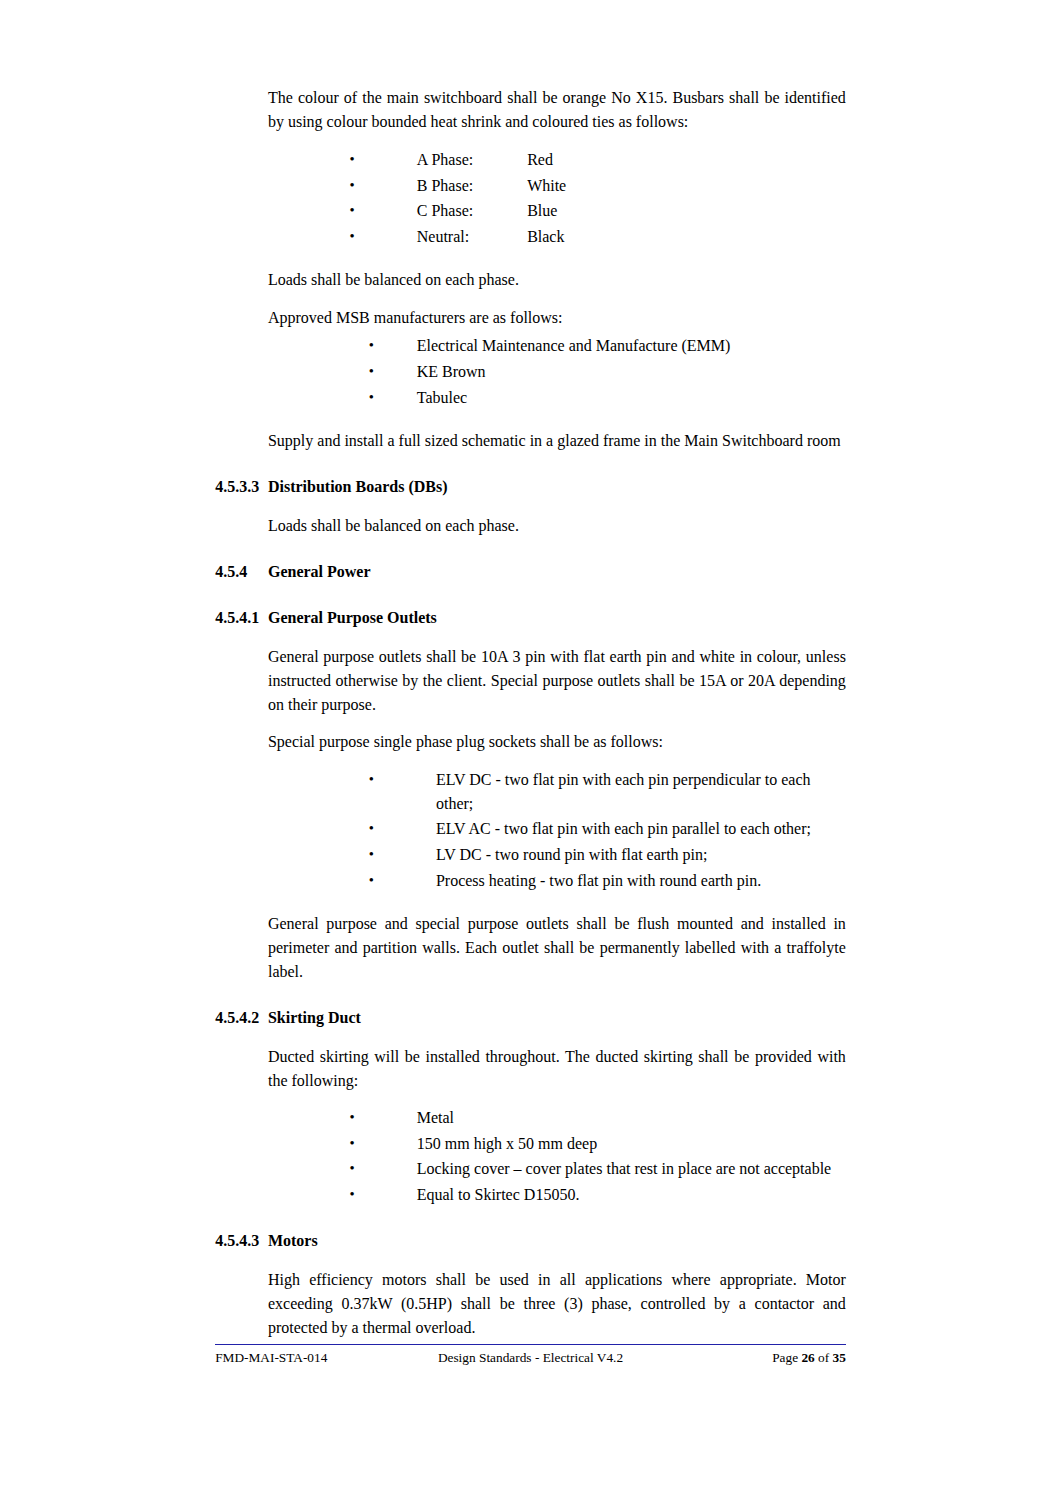The colour of the main switchboard shall be orange No X15. Busbars shall be identified by using colour bounded heat shrink and coloured ties as follows:
A Phase: Red
B Phase: White
C Phase: Blue
Neutral: Black
Loads shall be balanced on each phase.
Approved MSB manufacturers are as follows:
Electrical Maintenance and Manufacture (EMM)
KE Brown
Tabulec
Supply and install a full sized schematic in a glazed frame in the Main Switchboard room
4.5.3.3 Distribution Boards (DBs)
Loads shall be balanced on each phase.
4.5.4 General Power
4.5.4.1 General Purpose Outlets
General purpose outlets shall be 10A 3 pin with flat earth pin and white in colour, unless instructed otherwise by the client. Special purpose outlets shall be 15A or 20A depending on their purpose.
Special purpose single phase plug sockets shall be as follows:
ELV DC - two flat pin with each pin perpendicular to each other;
ELV AC - two flat pin with each pin parallel to each other;
LV DC - two round pin with flat earth pin;
Process heating - two flat pin with round earth pin.
General purpose and special purpose outlets shall be flush mounted and installed in perimeter and partition walls. Each outlet shall be permanently labelled with a traffolyte label.
4.5.4.2 Skirting Duct
Ducted skirting will be installed throughout. The ducted skirting shall be provided with the following:
Metal
150 mm high x 50 mm deep
Locking cover – cover plates that rest in place are not acceptable
Equal to Skirtec D15050.
4.5.4.3 Motors
High efficiency motors shall be used in all applications where appropriate. Motor exceeding 0.37kW (0.5HP) shall be three (3) phase, controlled by a contactor and protected by a thermal overload.
| FMD-MAI-STA-014 | Design Standards - Electrical V4.2 | Page 26 of 35 |